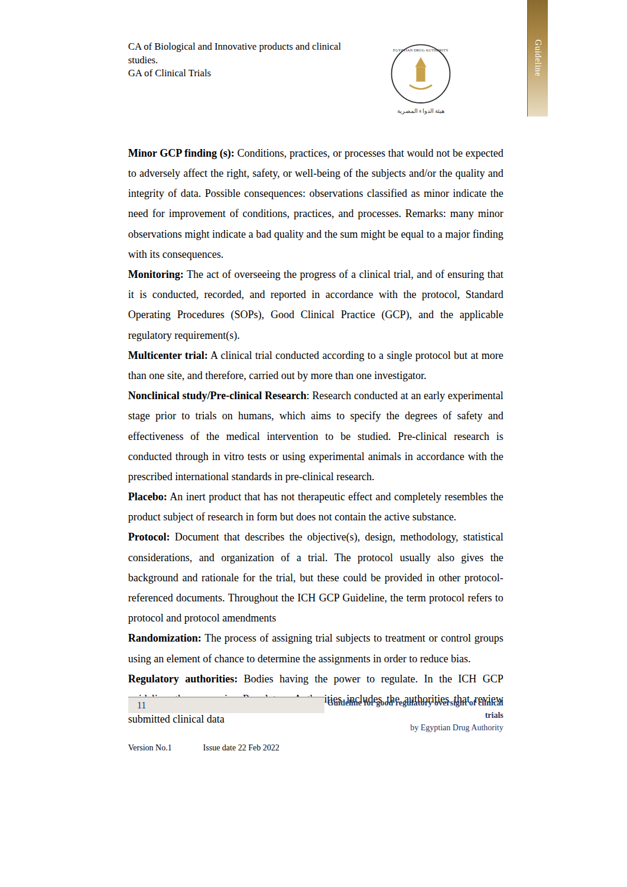Guideline
CA of Biological and Innovative products and clinical studies.
GA of Clinical Trials
Minor GCP finding (s): Conditions, practices, or processes that would not be expected to adversely affect the right, safety, or well-being of the subjects and/or the quality and integrity of data. Possible consequences: observations classified as minor indicate the need for improvement of conditions, practices, and processes. Remarks: many minor observations might indicate a bad quality and the sum might be equal to a major finding with its consequences.
Monitoring: The act of overseeing the progress of a clinical trial, and of ensuring that it is conducted, recorded, and reported in accordance with the protocol, Standard Operating Procedures (SOPs), Good Clinical Practice (GCP), and the applicable regulatory requirement(s).
Multicenter trial: A clinical trial conducted according to a single protocol but at more than one site, and therefore, carried out by more than one investigator.
Nonclinical study/Pre-clinical Research: Research conducted at an early experimental stage prior to trials on humans, which aims to specify the degrees of safety and effectiveness of the medical intervention to be studied. Pre-clinical research is conducted through in vitro tests or using experimental animals in accordance with the prescribed international standards in pre-clinical research.
Placebo: An inert product that has not therapeutic effect and completely resembles the product subject of research in form but does not contain the active substance.
Protocol: Document that describes the objective(s), design, methodology, statistical considerations, and organization of a trial. The protocol usually also gives the background and rationale for the trial, but these could be provided in other protocol-referenced documents. Throughout the ICH GCP Guideline, the term protocol refers to protocol and protocol amendments
Randomization: The process of assigning trial subjects to treatment or control groups using an element of chance to determine the assignments in order to reduce bias.
Regulatory authorities: Bodies having the power to regulate. In the ICH GCP guideline, the expression Regulatory Authorities includes the authorities that review submitted clinical data
11
Guideline for good regulatory oversight of clinical trials
by Egyptian Drug Authority
Version No.1 Issue date 22 Feb 2022